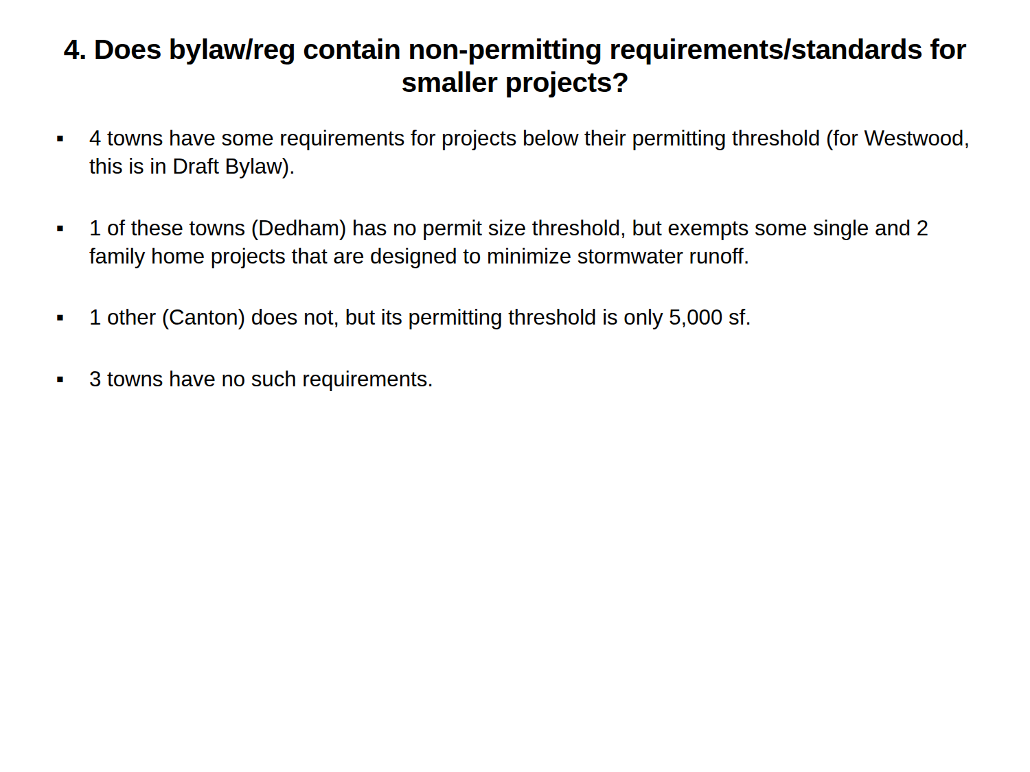4. Does bylaw/reg contain non-permitting requirements/standards for smaller projects?
4 towns have some requirements for projects below their permitting threshold (for Westwood, this is in Draft Bylaw).
1 of these towns (Dedham) has no permit size threshold, but exempts some single and 2 family home projects that are designed to minimize stormwater runoff.
1 other (Canton) does not, but its permitting threshold is only 5,000 sf.
3 towns have no such requirements.